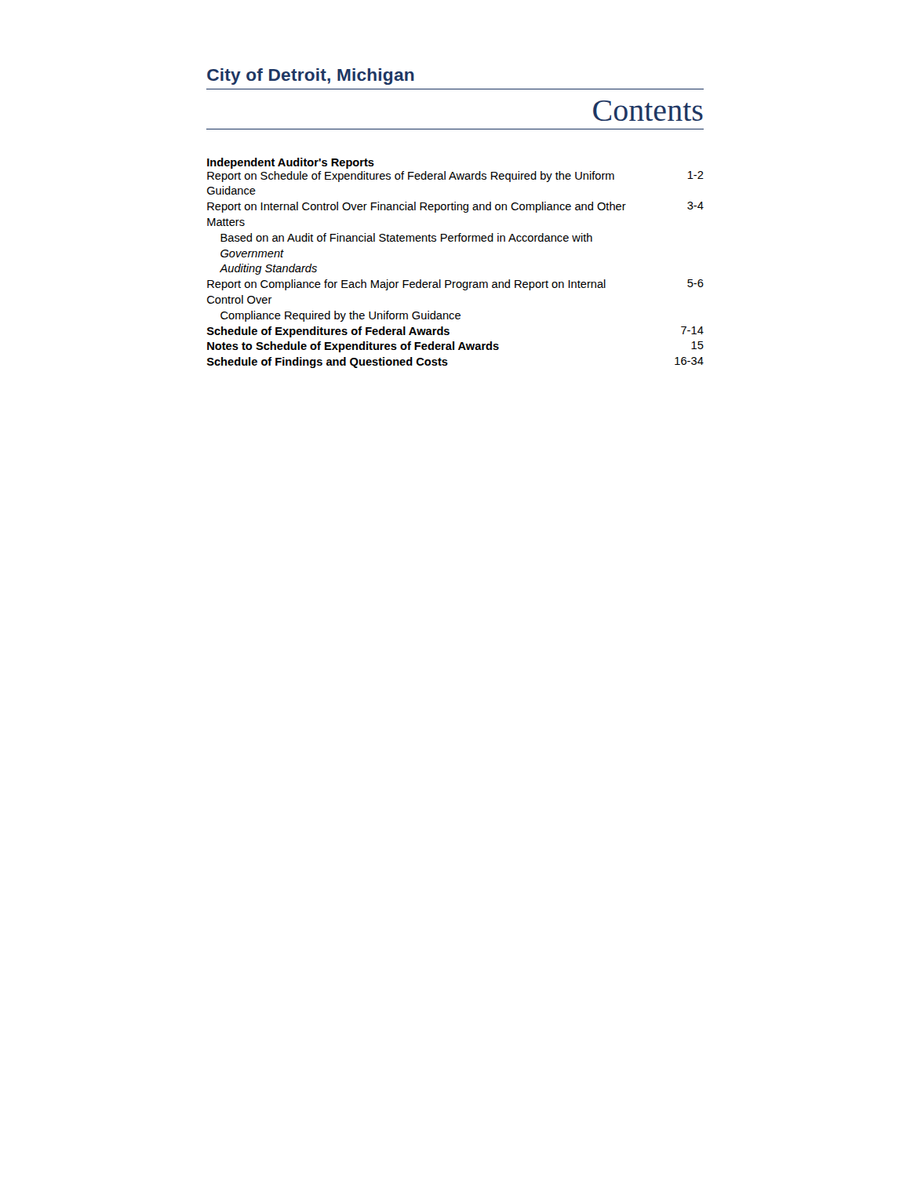City of Detroit, Michigan
Contents
| Independent Auditor's Reports | |
| Report on Schedule of Expenditures of Federal Awards Required by the Uniform Guidance | 1-2 |
| Report on Internal Control Over Financial Reporting and on Compliance and Other Matters Based on an Audit of Financial Statements Performed in Accordance with Government Auditing Standards | 3-4 |
| Report on Compliance for Each Major Federal Program and Report on Internal Control Over Compliance Required by the Uniform Guidance | 5-6 |
| Schedule of Expenditures of Federal Awards | 7-14 |
| Notes to Schedule of Expenditures of Federal Awards | 15 |
| Schedule of Findings and Questioned Costs | 16-34 |